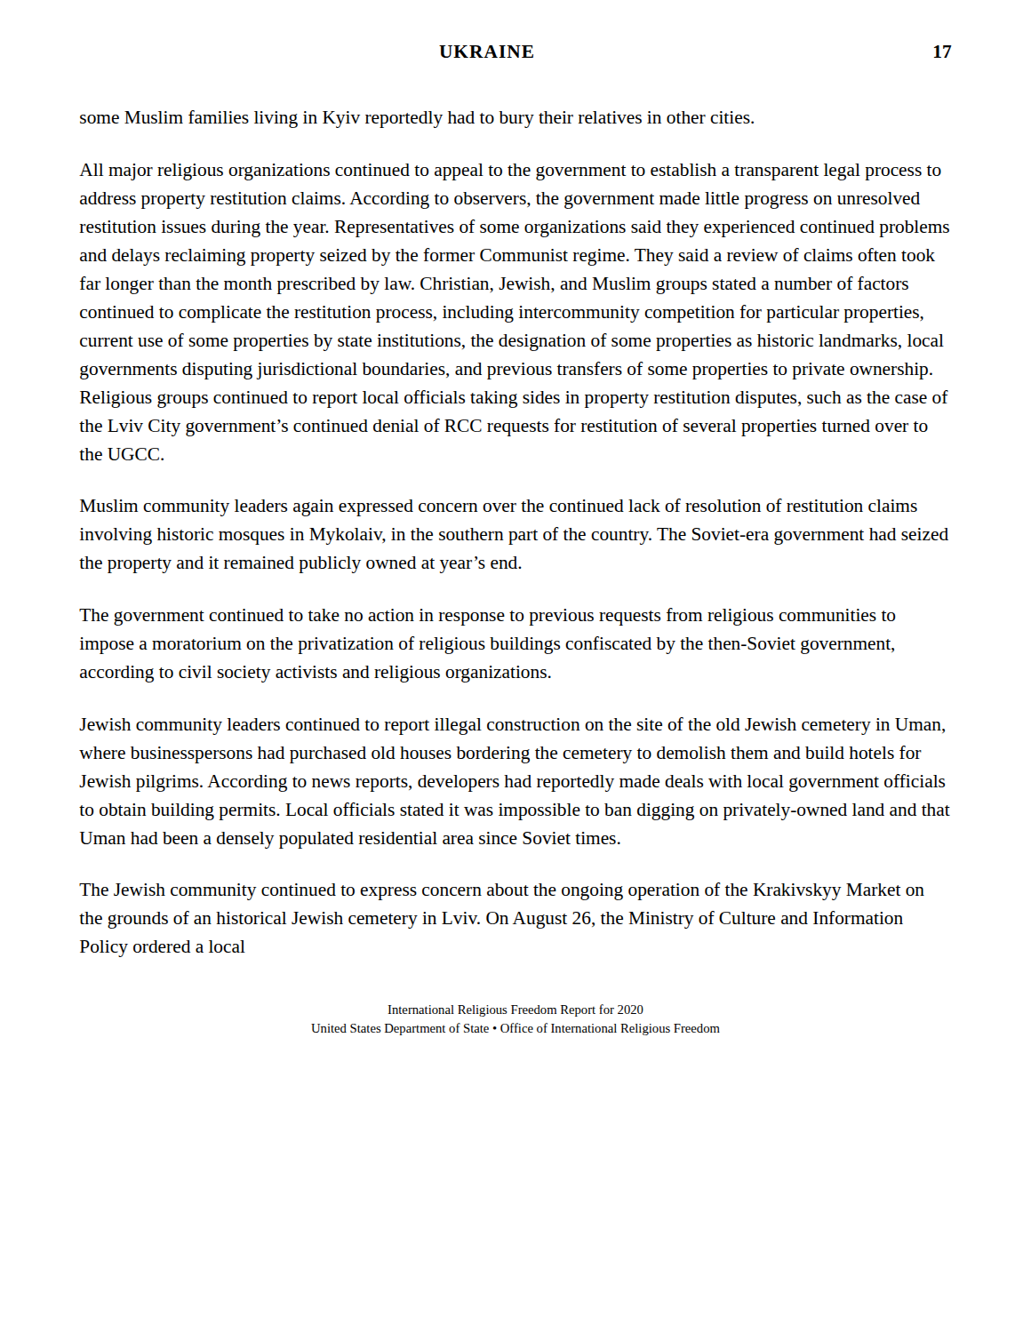UKRAINE 17
some Muslim families living in Kyiv reportedly had to bury their relatives in other cities.
All major religious organizations continued to appeal to the government to establish a transparent legal process to address property restitution claims. According to observers, the government made little progress on unresolved restitution issues during the year. Representatives of some organizations said they experienced continued problems and delays reclaiming property seized by the former Communist regime. They said a review of claims often took far longer than the month prescribed by law. Christian, Jewish, and Muslim groups stated a number of factors continued to complicate the restitution process, including intercommunity competition for particular properties, current use of some properties by state institutions, the designation of some properties as historic landmarks, local governments disputing jurisdictional boundaries, and previous transfers of some properties to private ownership. Religious groups continued to report local officials taking sides in property restitution disputes, such as the case of the Lviv City government’s continued denial of RCC requests for restitution of several properties turned over to the UGCC.
Muslim community leaders again expressed concern over the continued lack of resolution of restitution claims involving historic mosques in Mykolaiv, in the southern part of the country. The Soviet-era government had seized the property and it remained publicly owned at year’s end.
The government continued to take no action in response to previous requests from religious communities to impose a moratorium on the privatization of religious buildings confiscated by the then-Soviet government, according to civil society activists and religious organizations.
Jewish community leaders continued to report illegal construction on the site of the old Jewish cemetery in Uman, where businesspersons had purchased old houses bordering the cemetery to demolish them and build hotels for Jewish pilgrims. According to news reports, developers had reportedly made deals with local government officials to obtain building permits. Local officials stated it was impossible to ban digging on privately-owned land and that Uman had been a densely populated residential area since Soviet times.
The Jewish community continued to express concern about the ongoing operation of the Krakivskyy Market on the grounds of an historical Jewish cemetery in Lviv. On August 26, the Ministry of Culture and Information Policy ordered a local
International Religious Freedom Report for 2020
United States Department of State • Office of International Religious Freedom